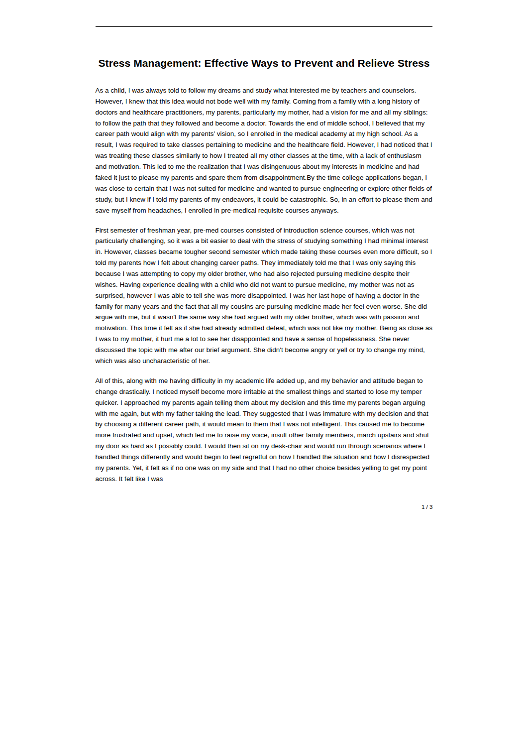Stress Management: Effective Ways to Prevent and Relieve Stress
As a child, I was always told to follow my dreams and study what interested me by teachers and counselors. However, I knew that this idea would not bode well with my family. Coming from a family with a long history of doctors and healthcare practitioners, my parents, particularly my mother, had a vision for me and all my siblings: to follow the path that they followed and become a doctor. Towards the end of middle school, I believed that my career path would align with my parents' vision, so I enrolled in the medical academy at my high school. As a result, I was required to take classes pertaining to medicine and the healthcare field. However, I had noticed that I was treating these classes similarly to how I treated all my other classes at the time, with a lack of enthusiasm and motivation. This led to me the realization that I was disingenuous about my interests in medicine and had faked it just to please my parents and spare them from disappointment.By the time college applications began, I was close to certain that I was not suited for medicine and wanted to pursue engineering or explore other fields of study, but I knew if I told my parents of my endeavors, it could be catastrophic. So, in an effort to please them and save myself from headaches, I enrolled in pre-medical requisite courses anyways.
First semester of freshman year, pre-med courses consisted of introduction science courses, which was not particularly challenging, so it was a bit easier to deal with the stress of studying something I had minimal interest in. However, classes became tougher second semester which made taking these courses even more difficult, so I told my parents how I felt about changing career paths. They immediately told me that I was only saying this because I was attempting to copy my older brother, who had also rejected pursuing medicine despite their wishes. Having experience dealing with a child who did not want to pursue medicine, my mother was not as surprised, however I was able to tell she was more disappointed. I was her last hope of having a doctor in the family for many years and the fact that all my cousins are pursuing medicine made her feel even worse. She did argue with me, but it wasn't the same way she had argued with my older brother, which was with passion and motivation. This time it felt as if she had already admitted defeat, which was not like my mother. Being as close as I was to my mother, it hurt me a lot to see her disappointed and have a sense of hopelessness. She never discussed the topic with me after our brief argument. She didn't become angry or yell or try to change my mind, which was also uncharacteristic of her.
All of this, along with me having difficulty in my academic life added up, and my behavior and attitude began to change drastically. I noticed myself become more irritable at the smallest things and started to lose my temper quicker. I approached my parents again telling them about my decision and this time my parents began arguing with me again, but with my father taking the lead. They suggested that I was immature with my decision and that by choosing a different career path, it would mean to them that I was not intelligent. This caused me to become more frustrated and upset, which led me to raise my voice, insult other family members, march upstairs and shut my door as hard as I possibly could. I would then sit on my desk-chair and would run through scenarios where I handled things differently and would begin to feel regretful on how I handled the situation and how I disrespected my parents. Yet, it felt as if no one was on my side and that I had no other choice besides yelling to get my point across. It felt like I was
1 / 3